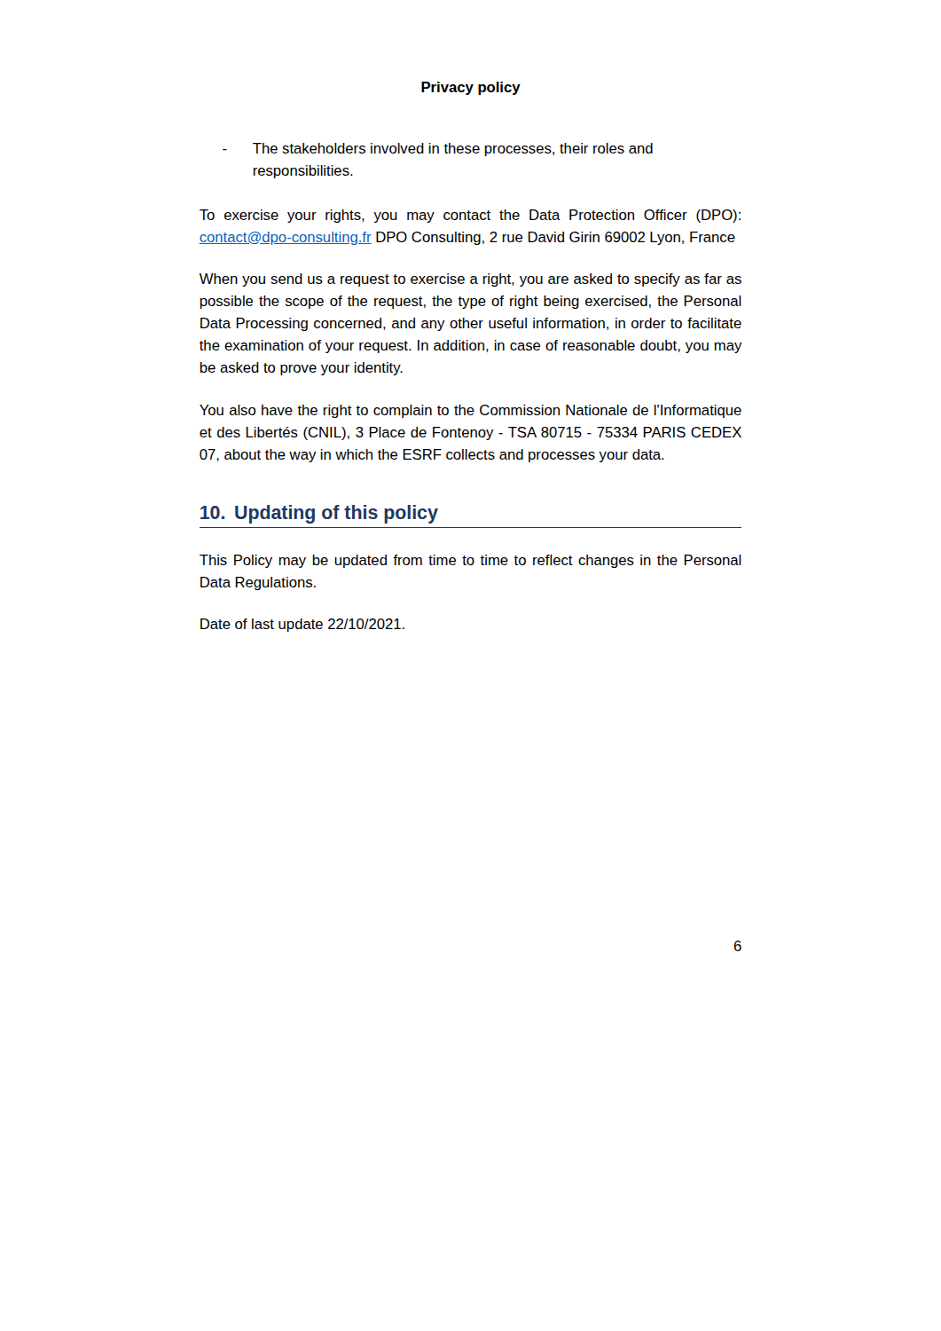Privacy policy
The stakeholders involved in these processes, their roles and responsibilities.
To exercise your rights, you may contact the Data Protection Officer (DPO): contact@dpo-consulting.fr DPO Consulting, 2 rue David Girin 69002 Lyon, France
When you send us a request to exercise a right, you are asked to specify as far as possible the scope of the request, the type of right being exercised, the Personal Data Processing concerned, and any other useful information, in order to facilitate the examination of your request. In addition, in case of reasonable doubt, you may be asked to prove your identity.
You also have the right to complain to the Commission Nationale de l'Informatique et des Libertés (CNIL), 3 Place de Fontenoy - TSA 80715 - 75334 PARIS CEDEX 07, about the way in which the ESRF collects and processes your data.
10. Updating of this policy
This Policy may be updated from time to time to reflect changes in the Personal Data Regulations.
Date of last update 22/10/2021.
6